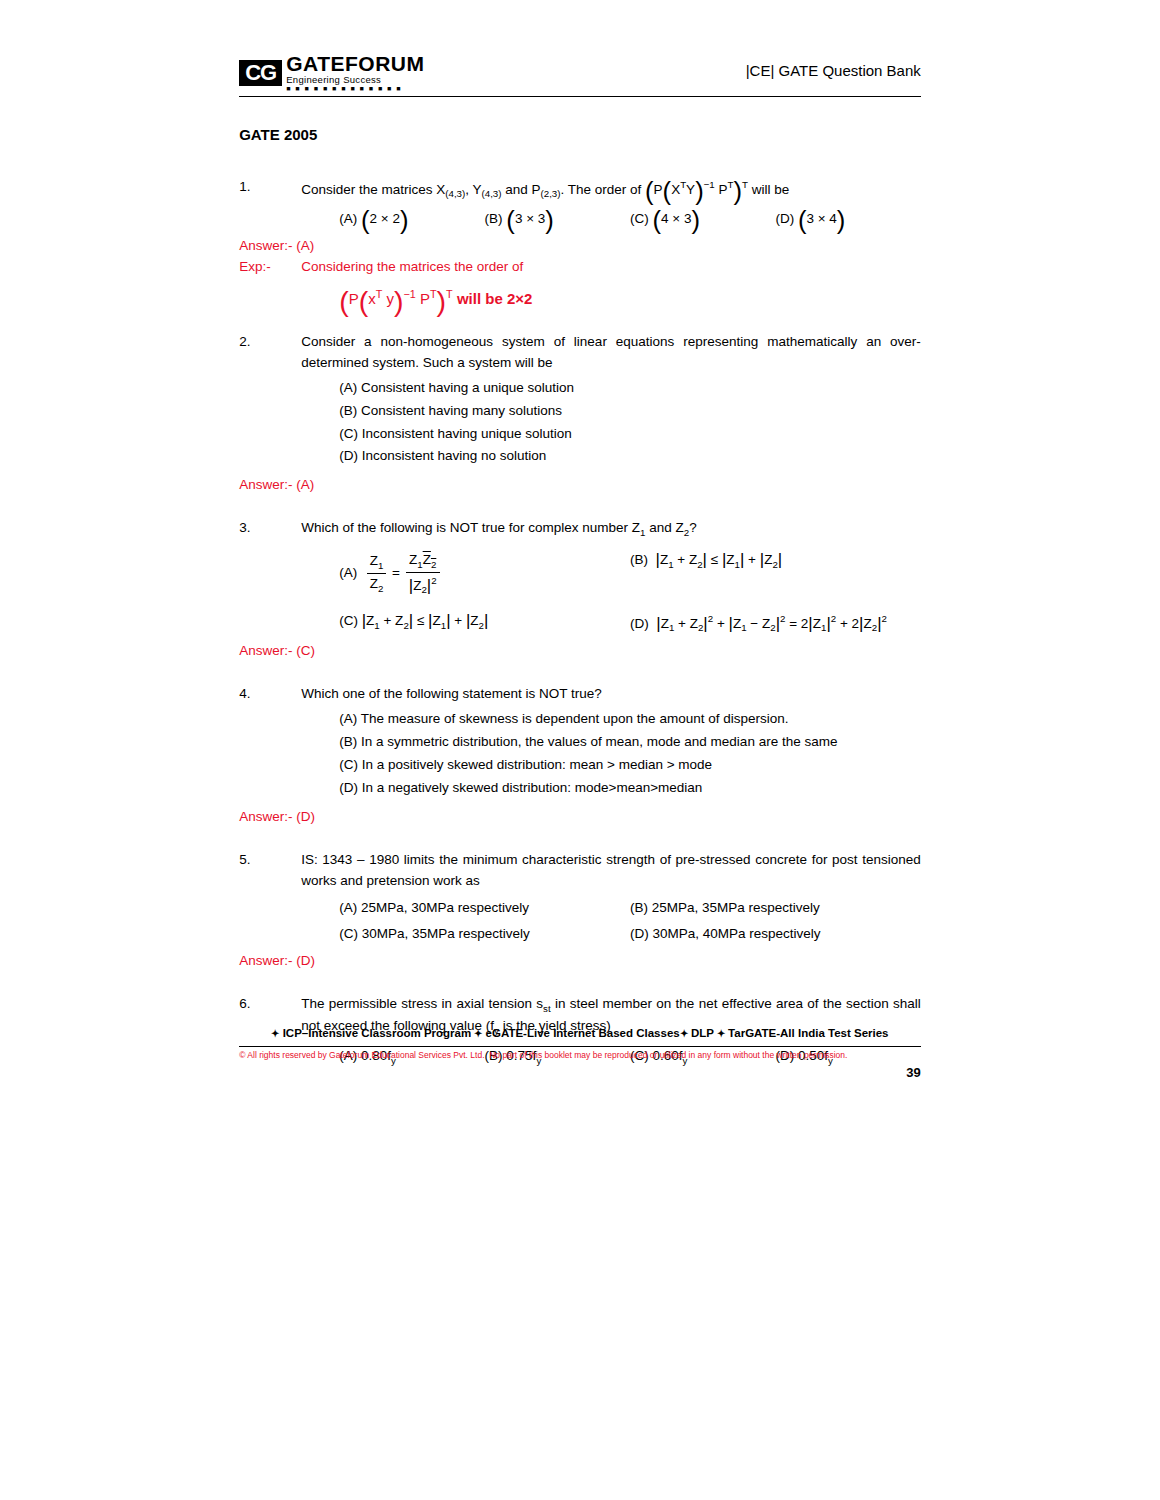CG
GATEFORUM
Engineering Success
■ ■ ■ ■ ■ ■ ■ ■ ■ ■ ■ ■ ■
|CE| GATE Question Bank
GATE 2005
1.
Consider the matrices X(4,3), Y(4,3) and P(2,3). The order of (P(XTY)−1 PT) T will be
(A) (2 × 2)
(B) (3 × 3)
(C) (4 × 3)
(D) (3 × 4)
Answer:- (A)
Exp:-
Considering the matrices the order of
(P(xT y)−1 PT) T will be 2×2
2.
Consider a non-homogeneous system of linear equations representing mathematically an over-determined system. Such a system will be
(A) Consistent having a unique solution
(B) Consistent having many solutions
(C) Inconsistent having unique solution
(D) Inconsistent having no solution
Answer:- (A)
3.
Which of the following is NOT true for complex number Z1 and Z2?
(A) Z1 Z2 = Z1 Z2|Z2|2
(B) |Z1 + Z2| ≤ |Z1| + |Z2|
(C) |Z1 + Z2| ≤ |Z1| + |Z2|
(D) |Z1 + Z2|2 + |Z1 − Z2|2 = 2|Z1|2 + 2|Z2|2
Answer:- (C)
4.
Which one of the following statement is NOT true?
(A) The measure of skewness is dependent upon the amount of dispersion.
(B) In a symmetric distribution, the values of mean, mode and median are the same
(C) In a positively skewed distribution: mean > median > mode
(D) In a negatively skewed distribution: mode>mean>median
Answer:- (D)
5.
IS: 1343 – 1980 limits the minimum characteristic strength of pre-stressed concrete for post tensioned works and pretension work as
(A) 25MPa, 30MPa respectively
(B) 25MPa, 35MPa respectively
(C) 30MPa, 35MPa respectively
(D) 30MPa, 40MPa respectively
Answer:- (D)
6.
The permissible stress in axial tension sst in steel member on the net effective area of the section shall not exceed the following value (fy is the yield stress)
(A) 0.80fy
(B) 0.75fy
(C) 0.60fy
(D) 0.50fy
✦ ICP–Intensive Classroom Program ✦ eGATE-Live Internet Based Classes✦ DLP ✦ TarGATE-All India Test Series
© All rights reserved by Gateforum Educational Services Pvt. Ltd. No part of this booklet may be reproduced or utilized in any form without the written permission.
39